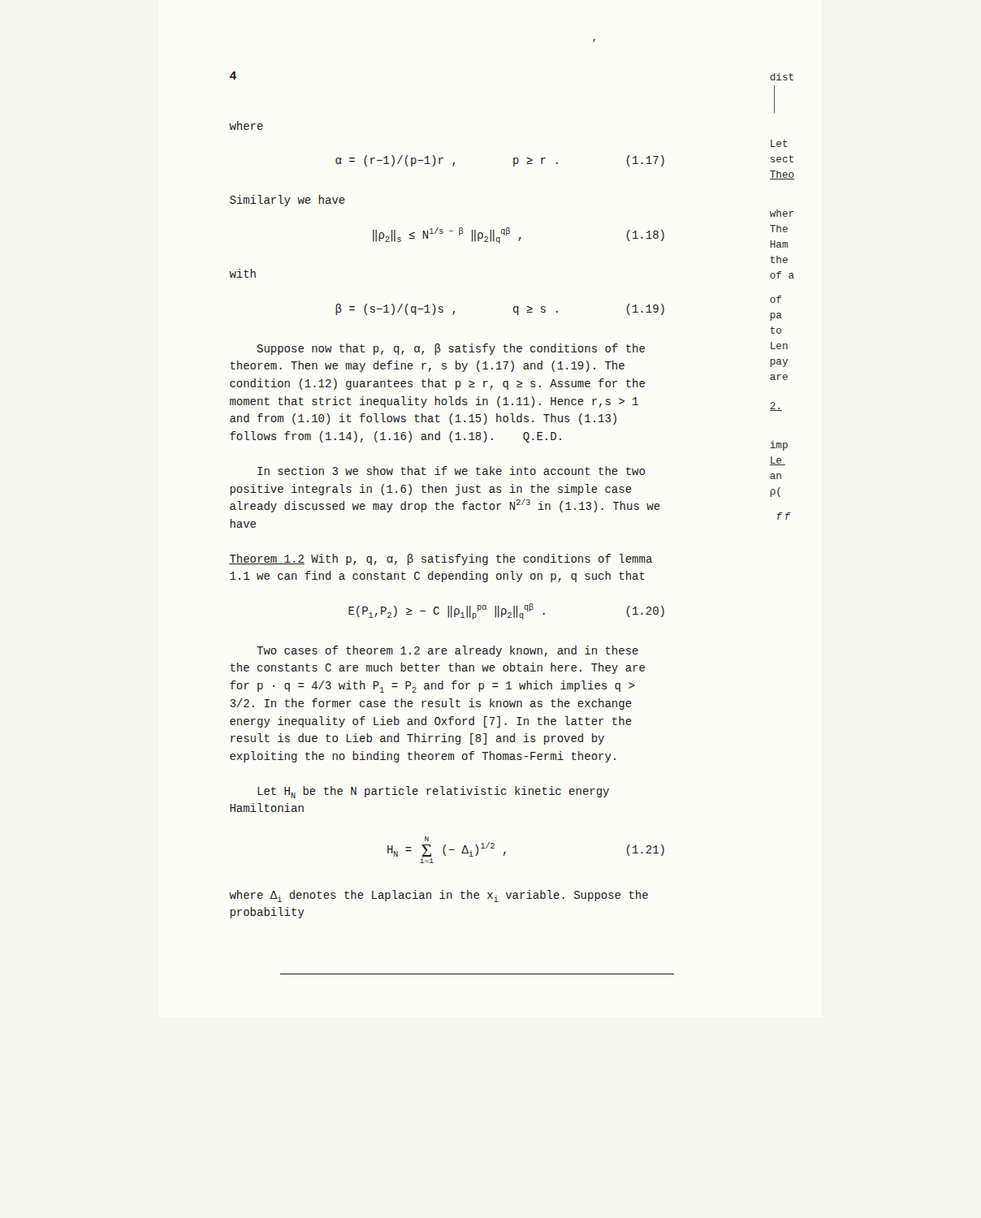,
4
dist
Let
sect
Theo
wher
The 
Ham
the
of a
of  
pa 
to
Len 
pay
are
2.
imp
Le 
an
ρ( 
 f f
where
α = (r−1)/(p−1)r , p ≥ r .
(1.17)
Similarly we have
‖ρ2‖s ≤ N1/s − β ‖ρ2‖qqβ ,
(1.18)
with
β = (s−1)/(q−1)s , q ≥ s .
(1.19)
Suppose now that p, q, α, β satisfy the conditions of the theorem. Then we may define r, s by (1.17) and (1.19). The condition (1.12) guarantees that p ≥ r, q ≥ s. Assume for the moment that strict inequality holds in (1.11). Hence r,s > 1 and from (1.10) it follows that (1.15) holds. Thus (1.13) follows from (1.14), (1.16) and (1.18). Q.E.D.
In section 3 we show that if we take into account the two positive integrals in (1.6) then just as in the simple case already discussed we may drop the factor N2/3 in (1.13). Thus we have
Theorem 1.2 With p, q, α, β satisfying the conditions of lemma 1.1 we can find a constant C depending only on p, q such that
E(P1,P2) ≥ − C ‖ρ1‖ppα ‖ρ2‖qqβ .
(1.20)
Two cases of theorem 1.2 are already known, and in these the constants C are much better than we obtain here. They are for p · q = 4/3 with P1 = P2 and for p = 1 which implies q > 3/2. In the former case the result is known as the exchange energy inequality of Lieb and Oxford [7]. In the latter the result is due to Lieb and Thirring [8] and is proved by exploit­ing the no binding theorem of Thomas-Fermi theory.
Let HN be the N particle relativistic kinetic energy Hamiltonian
HN = NΣi=1 (− Δi)1/2 ,
(1.21)
where Δi denotes the Laplacian in the xi variable. Suppose the probability